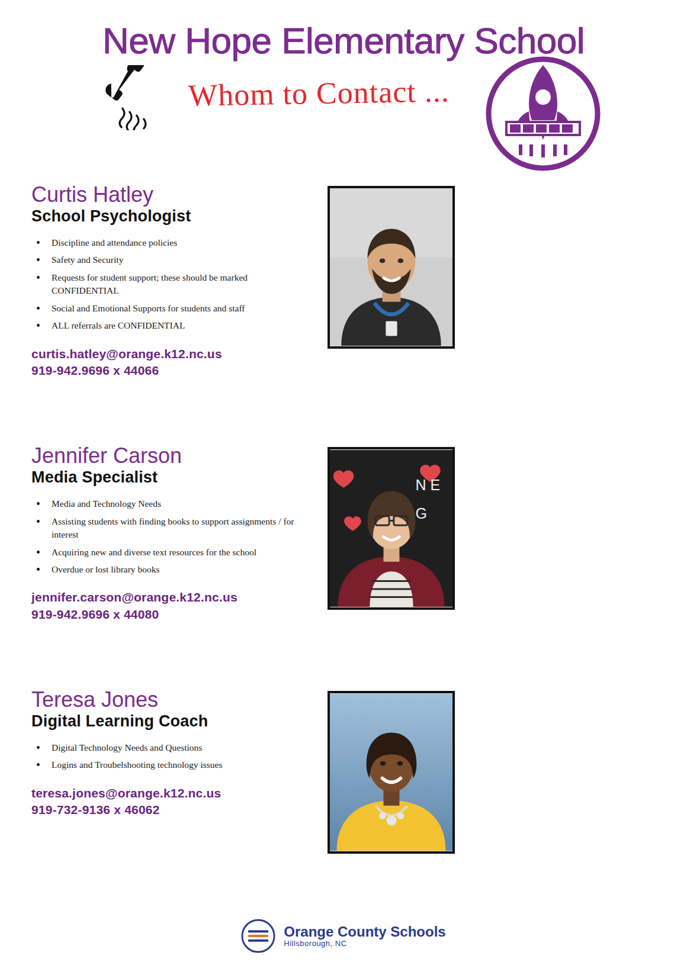New Hope Elementary School
Whom to Contact ...
Curtis Hatley
School Psychologist
Discipline and attendance policies
Safety and Security
Requests for student support; these should be marked CONFIDENTIAL
Social and Emotional Supports for students and staff
ALL referrals are CONFIDENTIAL
curtis.hatley@orange.k12.nc.us
919-942.9696 x 44066
Jennifer Carson
Media Specialist
Media and Technology Needs
Assisting students with finding books to support assignments / for interest
Acquiring new and diverse text resources for the school
Overdue or lost library books
jennifer.carson@orange.k12.nc.us
919-942.9696 x 44080
N E G
Teresa Jones
Digital Learning Coach
Digital Technology Needs and Questions
Logins and Troubelshooting technology issues
teresa.jones@orange.k12.nc.us
919-732-9136 x 46062
Orange County Schools
Hillsborough, NC